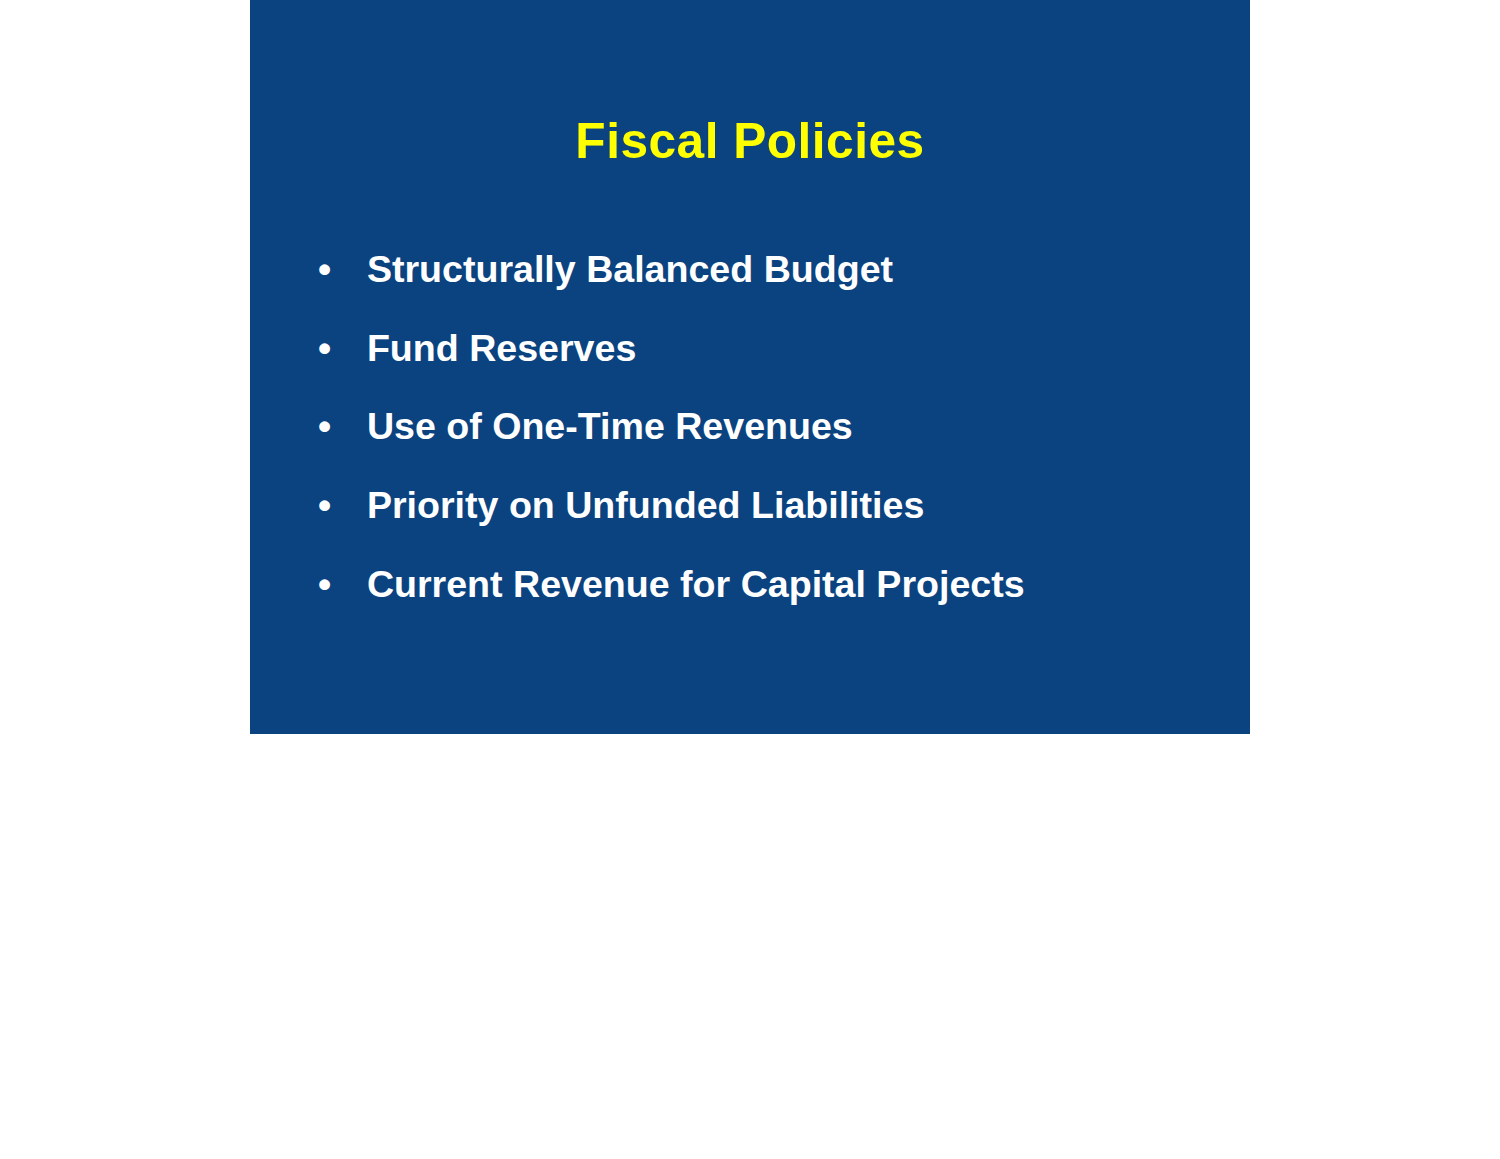Fiscal Policies
Structurally Balanced Budget
Fund Reserves
Use of One-Time Revenues
Priority on Unfunded Liabilities
Current Revenue for Capital Projects